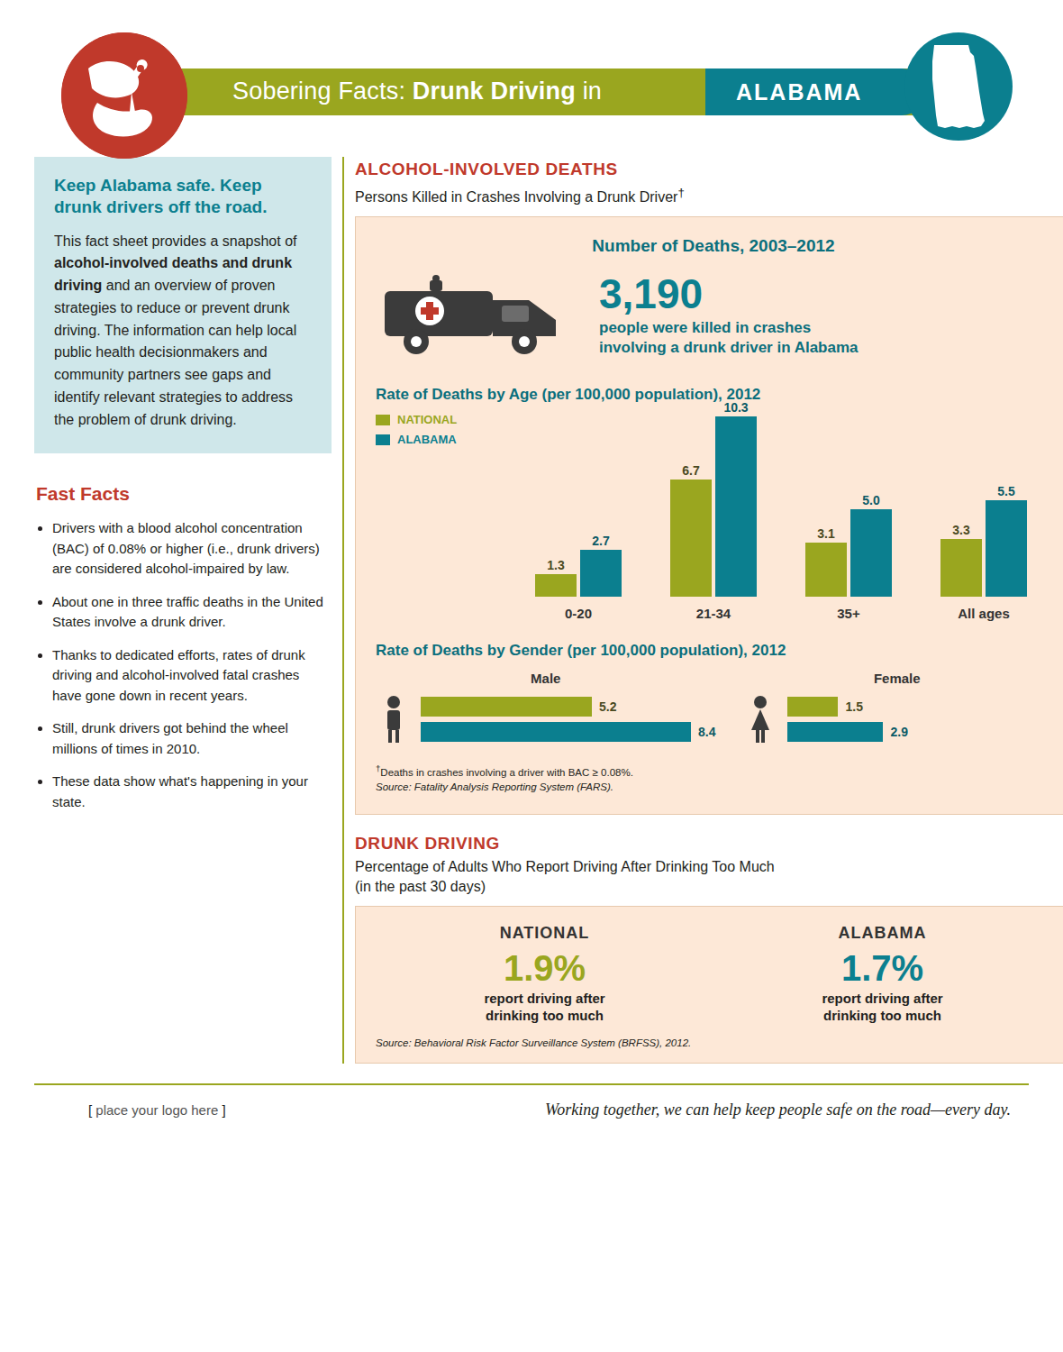Sobering Facts: Drunk Driving in
ALABAMA
Keep Alabama safe. Keep drunk drivers off the road.
This fact sheet provides a snapshot of alcohol-involved deaths and drunk driving and an overview of proven strategies to reduce or prevent drunk driving. The information can help local public health decisionmakers and community partners see gaps and identify relevant strategies to address the problem of drunk driving.
Fast Facts
Drivers with a blood alcohol concentration (BAC) of 0.08% or higher (i.e., drunk drivers) are considered alcohol-impaired by law.
About one in three traffic deaths in the United States involve a drunk driver.
Thanks to dedicated efforts, rates of drunk driving and alcohol-involved fatal crashes have gone down in recent years.
Still, drunk drivers got behind the wheel millions of times in 2010.
These data show what's happening in your state.
ALCOHOL-INVOLVED DEATHS
Persons Killed in Crashes Involving a Drunk Driver†
Number of Deaths, 2003–2012
3,190
people were killed in crashes
involving a drunk driver in Alabama
Rate of Deaths by Age (per 100,000 population), 2012
NATIONAL
ALABAMA
1.3
2.7
0-20
6.7
10.3
21-34
3.1
5.0
35+
3.3
5.5
All ages
Rate of Deaths by Gender (per 100,000 population), 2012
Male
5.2
8.4
Female
1.5
2.9
†Deaths in crashes involving a driver with BAC ≥ 0.08%.
Source: Fatality Analysis Reporting System (FARS).
DRUNK DRIVING
Percentage of Adults Who Report Driving After Drinking Too Much
(in the past 30 days)
NATIONAL
1.9%
report driving after
drinking too much
ALABAMA
1.7%
report driving after
drinking too much
Source: Behavioral Risk Factor Surveillance System (BRFSS), 2012.
[ place your logo here ]
Working together, we can help keep people safe on the road—every day.